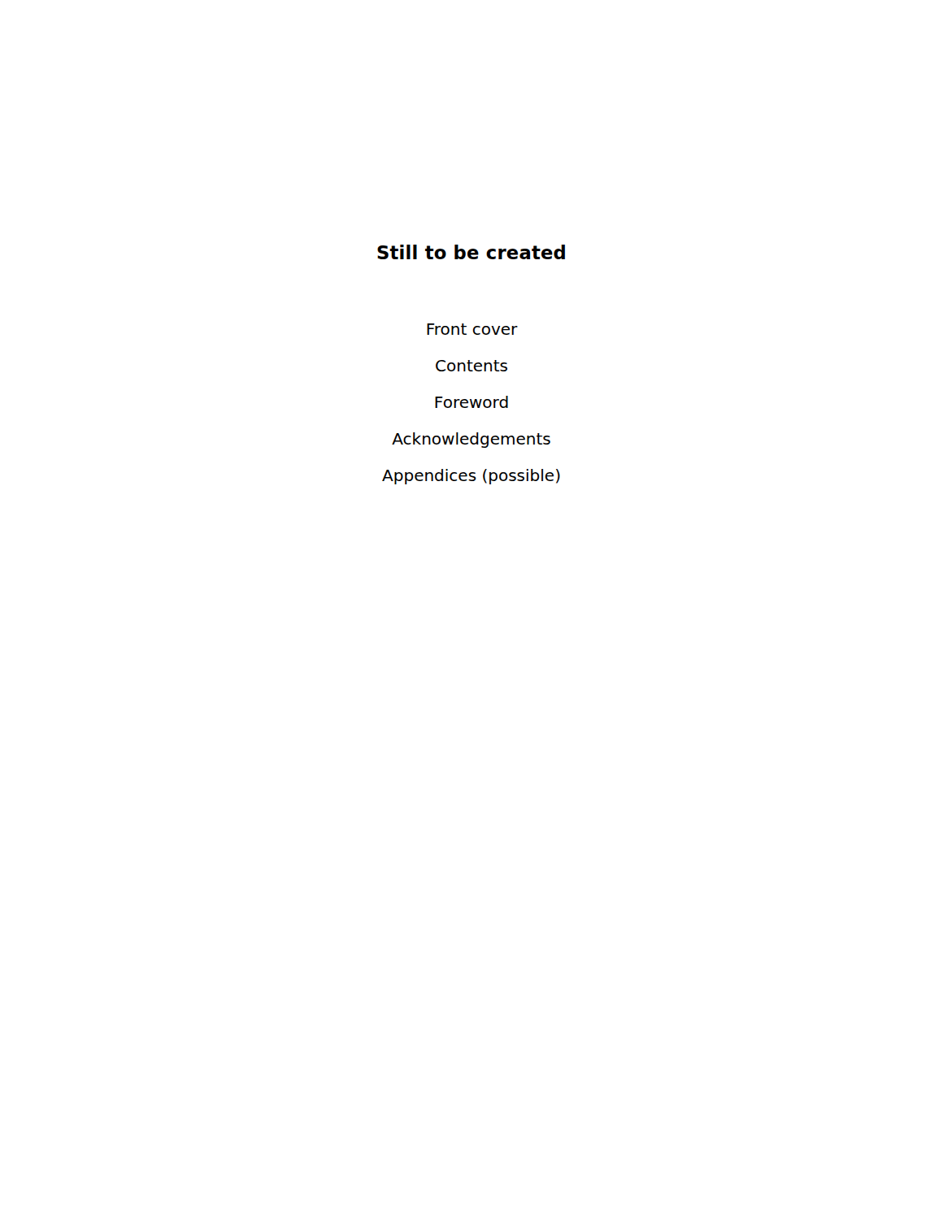Still to be created
Front cover
Contents
Foreword
Acknowledgements
Appendices (possible)